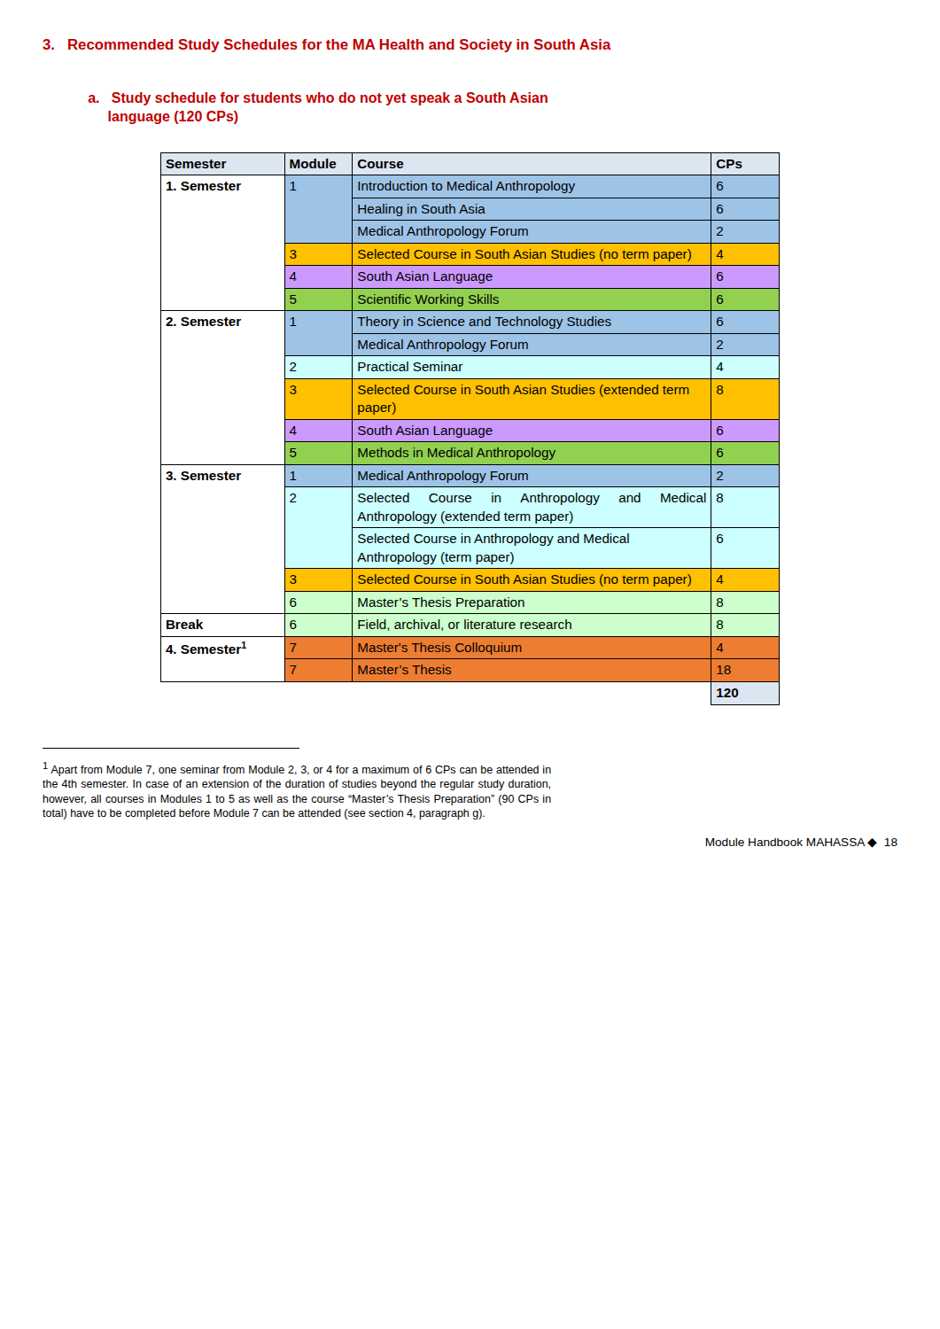3. Recommended Study Schedules for the MA Health and Society in South Asia
a. Study schedule for students who do not yet speak a South Asian language (120 CPs)
| Semester | Module | Course | CPs |
| --- | --- | --- | --- |
| 1. Semester | 1 | Introduction to Medical Anthropology | 6 |
| Healing in South Asia | 6 |
| Medical Anthropology Forum | 2 |
| 3 | Selected Course in South Asian Studies (no term paper) | 4 |
| 4 | South Asian Language | 6 |
| 5 | Scientific Working Skills | 6 |
| 2. Semester | 1 | Theory in Science and Technology Studies | 6 |
| Medical Anthropology Forum | 2 |
| 2 | Practical Seminar | 4 |
| 3 | Selected Course in South Asian Studies (extended term paper) | 8 |
| 4 | South Asian Language | 6 |
| 5 | Methods in Medical Anthropology | 6 |
| 3. Semester | 1 | Medical Anthropology Forum | 2 |
| 2 | Selected Course in Anthropology and Medical Anthropology (extended term paper) | 8 |
| Selected Course in Anthropology and Medical Anthropology (term paper) | 6 |
| 3 | Selected Course in South Asian Studies (no term paper) | 4 |
| 6 | Master’s Thesis Preparation | 8 |
| Break | 6 | Field, archival, or literature research | 8 |
| 4. Semester 1 | 7 | Master's Thesis Colloquium | 4 |
| 7 | Master’s Thesis | 18 |
| | | | 120 |
1 Apart from Module 7, one seminar from Module 2, 3, or 4 for a maximum of 6 CPs can be attended in the 4th semester. In case of an extension of the duration of studies beyond the regular study duration, however, all courses in Modules 1 to 5 as well as the course “Master’s Thesis Preparation” (90 CPs in total) have to be completed before Module 7 can be attended (see section 4, paragraph g).
Module Handbook MAHASSA ◆ 18